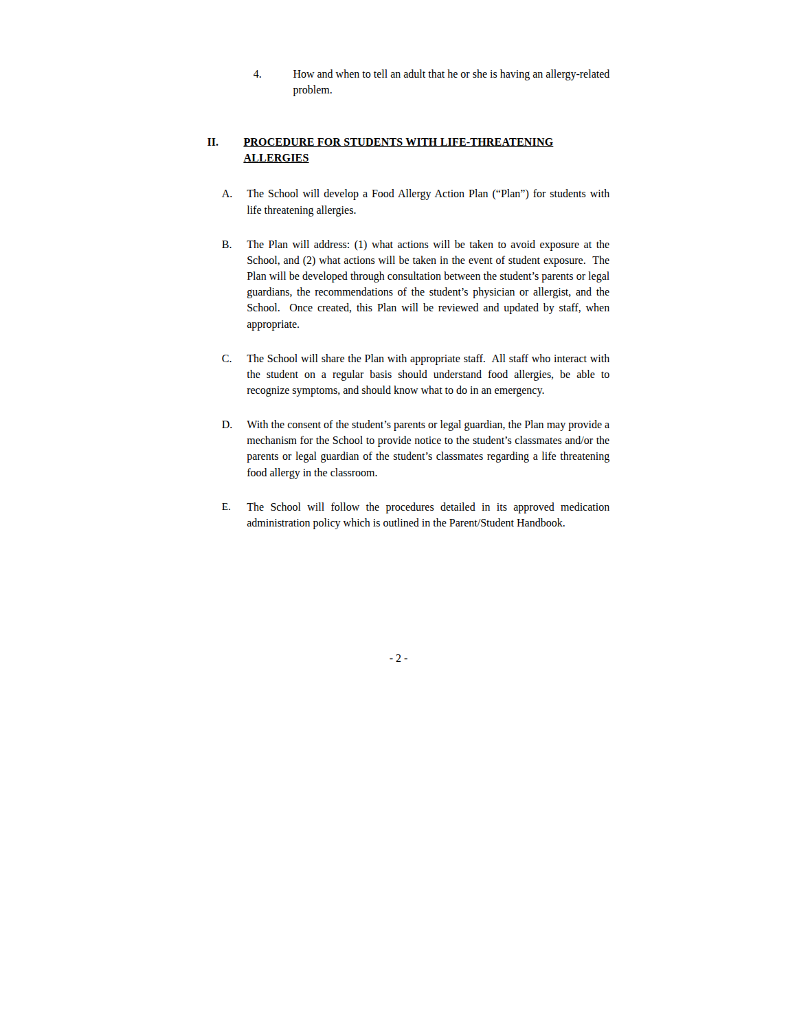4. How and when to tell an adult that he or she is having an allergy-related problem.
II. PROCEDURE FOR STUDENTS WITH LIFE-THREATENING ALLERGIES
A. The School will develop a Food Allergy Action Plan (“Plan”) for students with life threatening allergies.
B. The Plan will address: (1) what actions will be taken to avoid exposure at the School, and (2) what actions will be taken in the event of student exposure. The Plan will be developed through consultation between the student’s parents or legal guardians, the recommendations of the student’s physician or allergist, and the School. Once created, this Plan will be reviewed and updated by staff, when appropriate.
C. The School will share the Plan with appropriate staff. All staff who interact with the student on a regular basis should understand food allergies, be able to recognize symptoms, and should know what to do in an emergency.
D. With the consent of the student’s parents or legal guardian, the Plan may provide a mechanism for the School to provide notice to the student’s classmates and/or the parents or legal guardian of the student’s classmates regarding a life threatening food allergy in the classroom.
E. The School will follow the procedures detailed in its approved medication administration policy which is outlined in the Parent/Student Handbook.
- 2 -